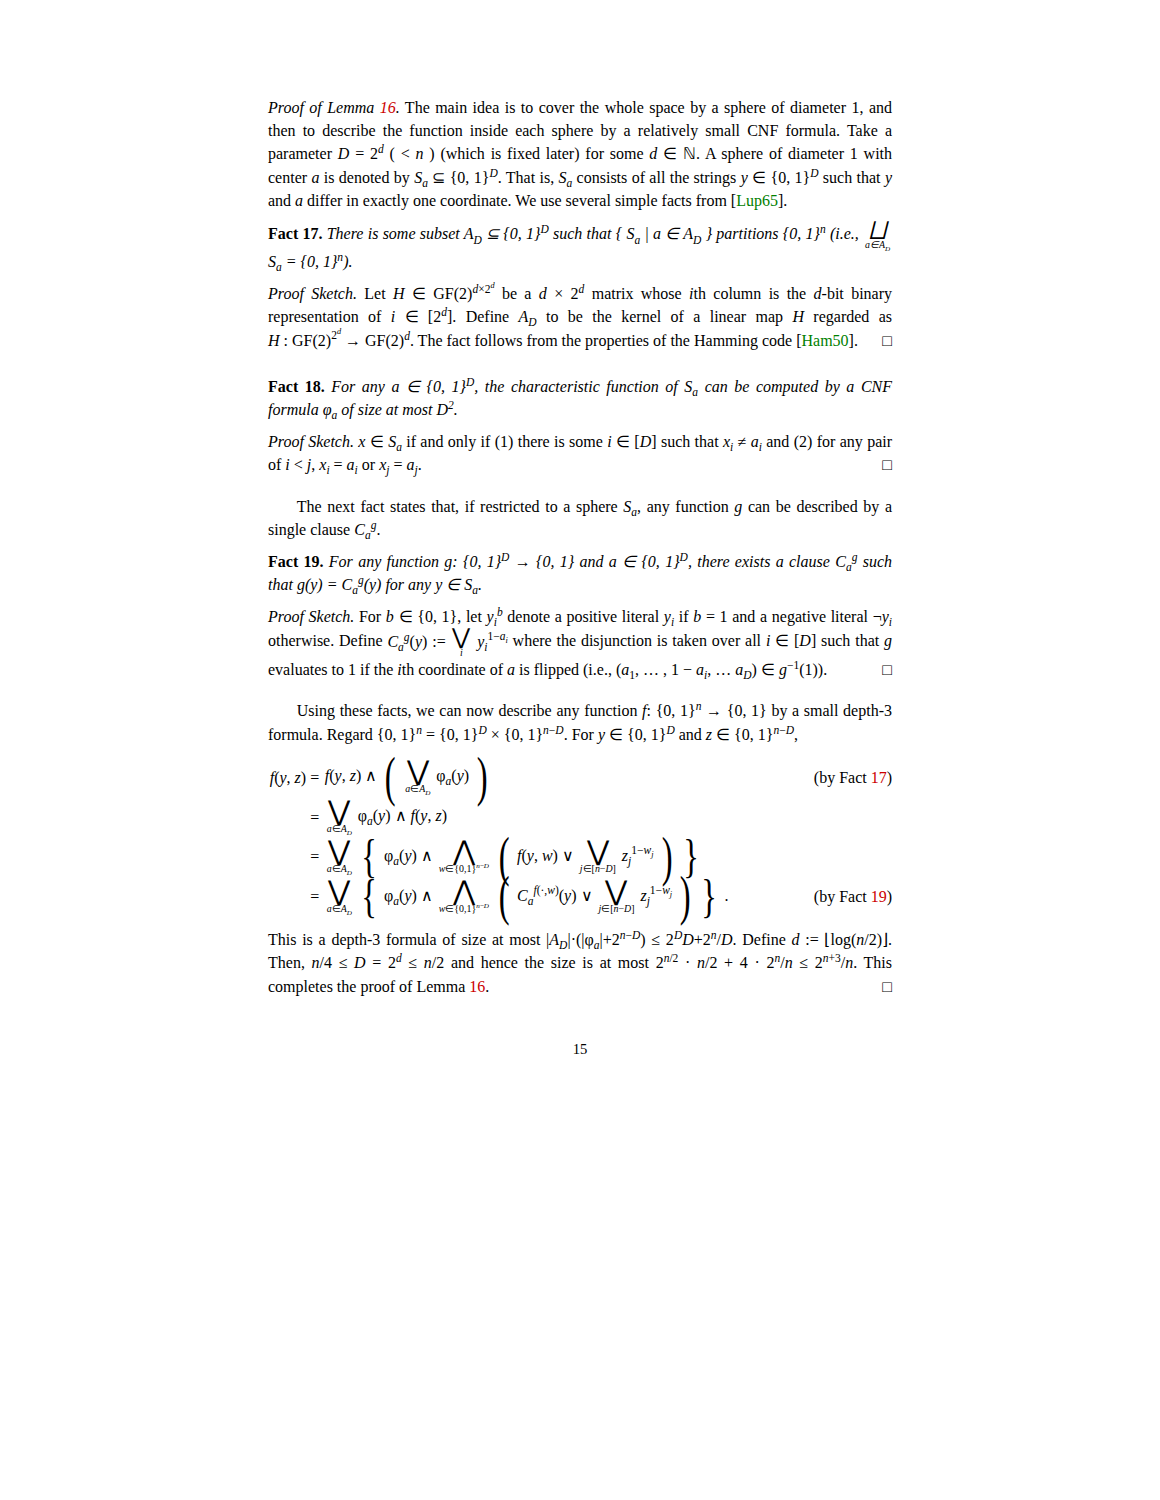Proof of Lemma 16. The main idea is to cover the whole space by a sphere of diameter 1, and then to describe the function inside each sphere by a relatively small CNF formula. Take a parameter D = 2d ( < n ) (which is fixed later) for some d ∈ ℕ. A sphere of diameter 1 with center a is denoted by Sa ⊆ {0, 1}D. That is, Sa consists of all the strings y ∈ {0, 1}D such that y and a differ in exactly one coordinate. We use several simple facts from [Lup65].
Fact 17. There is some subset AD ⊆ {0, 1}D such that { Sa | a ∈ AD } partitions {0, 1}n (i.e., ⨆a∈AD Sa = {0, 1}n).
Proof Sketch. Let H ∈ GF(2)d×2d be a d × 2d matrix whose ith column is the d-bit binary representation of i ∈ [2d]. Define AD to be the kernel of a linear map H regarded as H : GF(2)2d → GF(2)d. The fact follows from the properties of the Hamming code [Ham50]. □
Fact 18. For any a ∈ {0, 1}D, the characteristic function of Sa can be computed by a CNF formula φa of size at most D2.
Proof Sketch. x ∈ Sa if and only if (1) there is some i ∈ [D] such that xi ≠ ai and (2) for any pair of i < j, xi = ai or xj = aj. □
The next fact states that, if restricted to a sphere Sa, any function g can be described by a single clause Cag.
Fact 19. For any function g: {0, 1}D → {0, 1} and a ∈ {0, 1}D, there exists a clause Cag such that g(y) = Cag(y) for any y ∈ Sa.
Proof Sketch. For b ∈ {0, 1}, let yib denote a positive literal yi if b = 1 and a negative literal ¬yi otherwise. Define Cag(y) := ⋁i yi1−ai where the disjunction is taken over all i ∈ [D] such that g evaluates to 1 if the ith coordinate of a is flipped (i.e., (a1, … , 1 − ai, … aD) ∈ g−1(1)). □
Using these facts, we can now describe any function f: {0, 1}n → {0, 1} by a small depth-3 formula. Regard {0, 1}n = {0, 1}D × {0, 1}n−D. For y ∈ {0, 1}D and z ∈ {0, 1}n−D,
f(y, z) =
f(y, z) ∧ ( ⋁a∈AD φa(y) )
(by Fact 17)
=
⋁a∈AD φa(y) ∧ f(y, z)
=
⋁a∈AD { φa(y) ∧ ⋀w∈{0,1}n−D ( f(y, w) ∨ ⋁j∈[n−D] zj1−wj ) }
=
⋁a∈AD { φa(y) ∧ ⋀w∈{0,1}n−D ( Caf(·,w)(y) ∨ ⋁j∈[n−D] zj1−wj ) } .
(by Fact 19)
This is a depth-3 formula of size at most |AD|·(|φa|+2n−D) ≤ 2DD+2n/D. Define d := ⌊log(n/2)⌋. Then, n/4 ≤ D = 2d ≤ n/2 and hence the size is at most 2n/2 · n/2 + 4 · 2n/n ≤ 2n+3/n. This completes the proof of Lemma 16. □
15